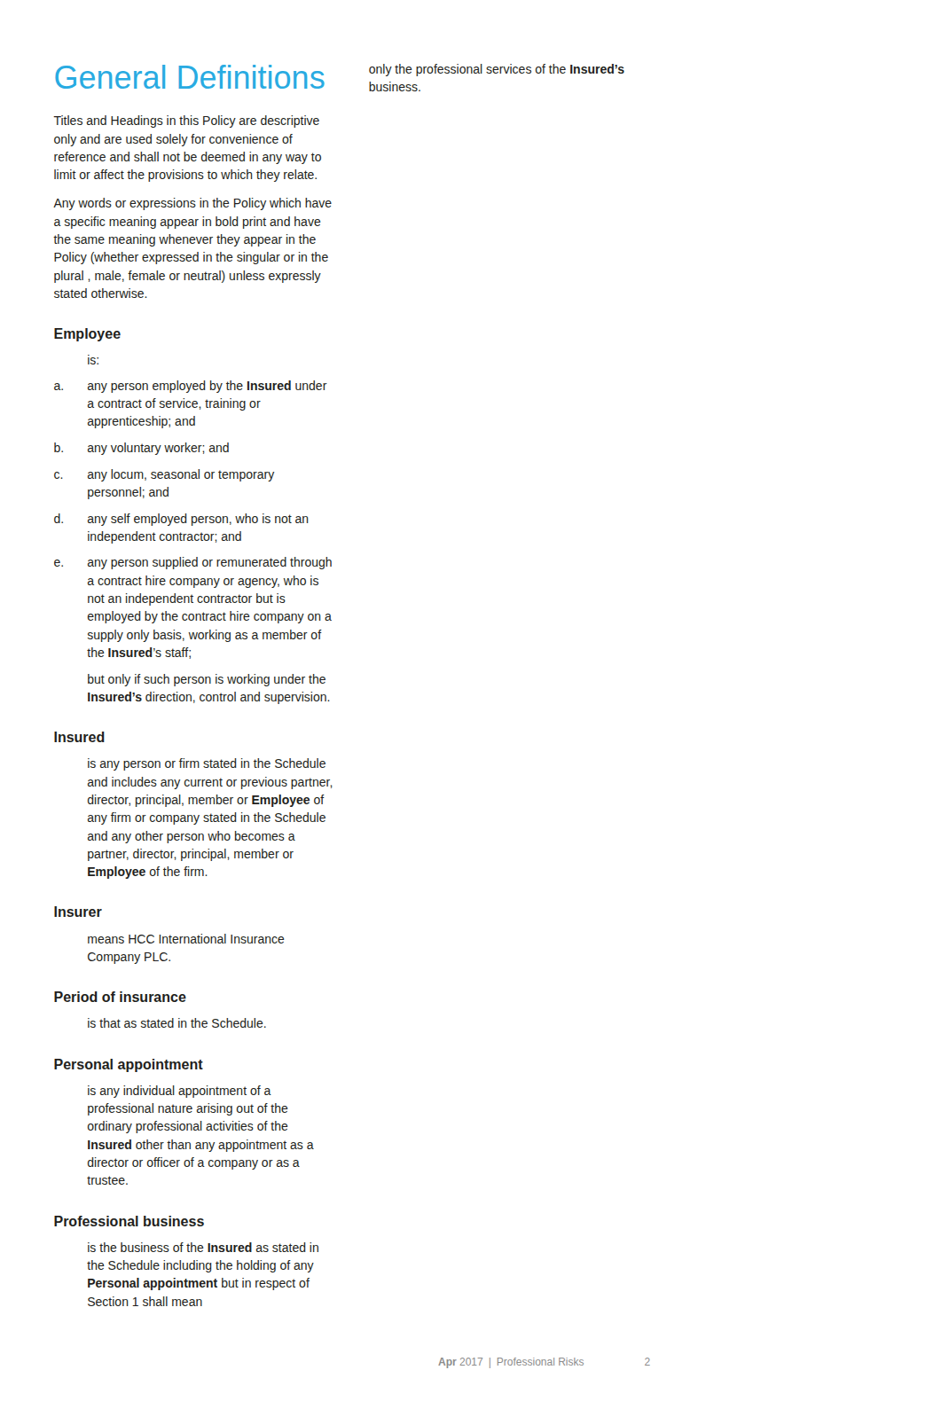General Definitions
Titles and Headings in this Policy are descriptive only and are used solely for convenience of reference and shall not be deemed in any way to limit or affect the provisions to which they relate.
Any words or expressions in the Policy which have a specific meaning appear in bold print and have the same meaning whenever they appear in the Policy (whether expressed in the singular or in the plural , male, female or neutral) unless expressly stated otherwise.
Employee
is:
a. any person employed by the Insured under a contract of service, training or apprenticeship; and
b. any voluntary worker; and
c. any locum, seasonal or temporary personnel; and
d. any self employed person, who is not an independent contractor; and
e. any person supplied or remunerated through a contract hire company or agency, who is not an independent contractor but is employed by the contract hire company on a supply only basis, working as a member of the Insured’s staff;
but only if such person is working under the Insured’s direction, control and supervision.
Insured
is any person or firm stated in the Schedule and includes any current or previous partner, director, principal, member or Employee of any firm or company stated in the Schedule and any other person who becomes a partner, director, principal, member or Employee of the firm.
Insurer
means HCC International Insurance Company PLC.
Period of insurance
is that as stated in the Schedule.
Personal appointment
is any individual appointment of a professional nature arising out of the ordinary professional activities of the Insured other than any appointment as a director or officer of a company or as a trustee.
Professional business
is the business of the Insured as stated in the Schedule including the holding of any Personal appointment but in respect of Section 1 shall mean
only the professional services of the Insured’s business.
Apr 2017 | Professional Risks 2